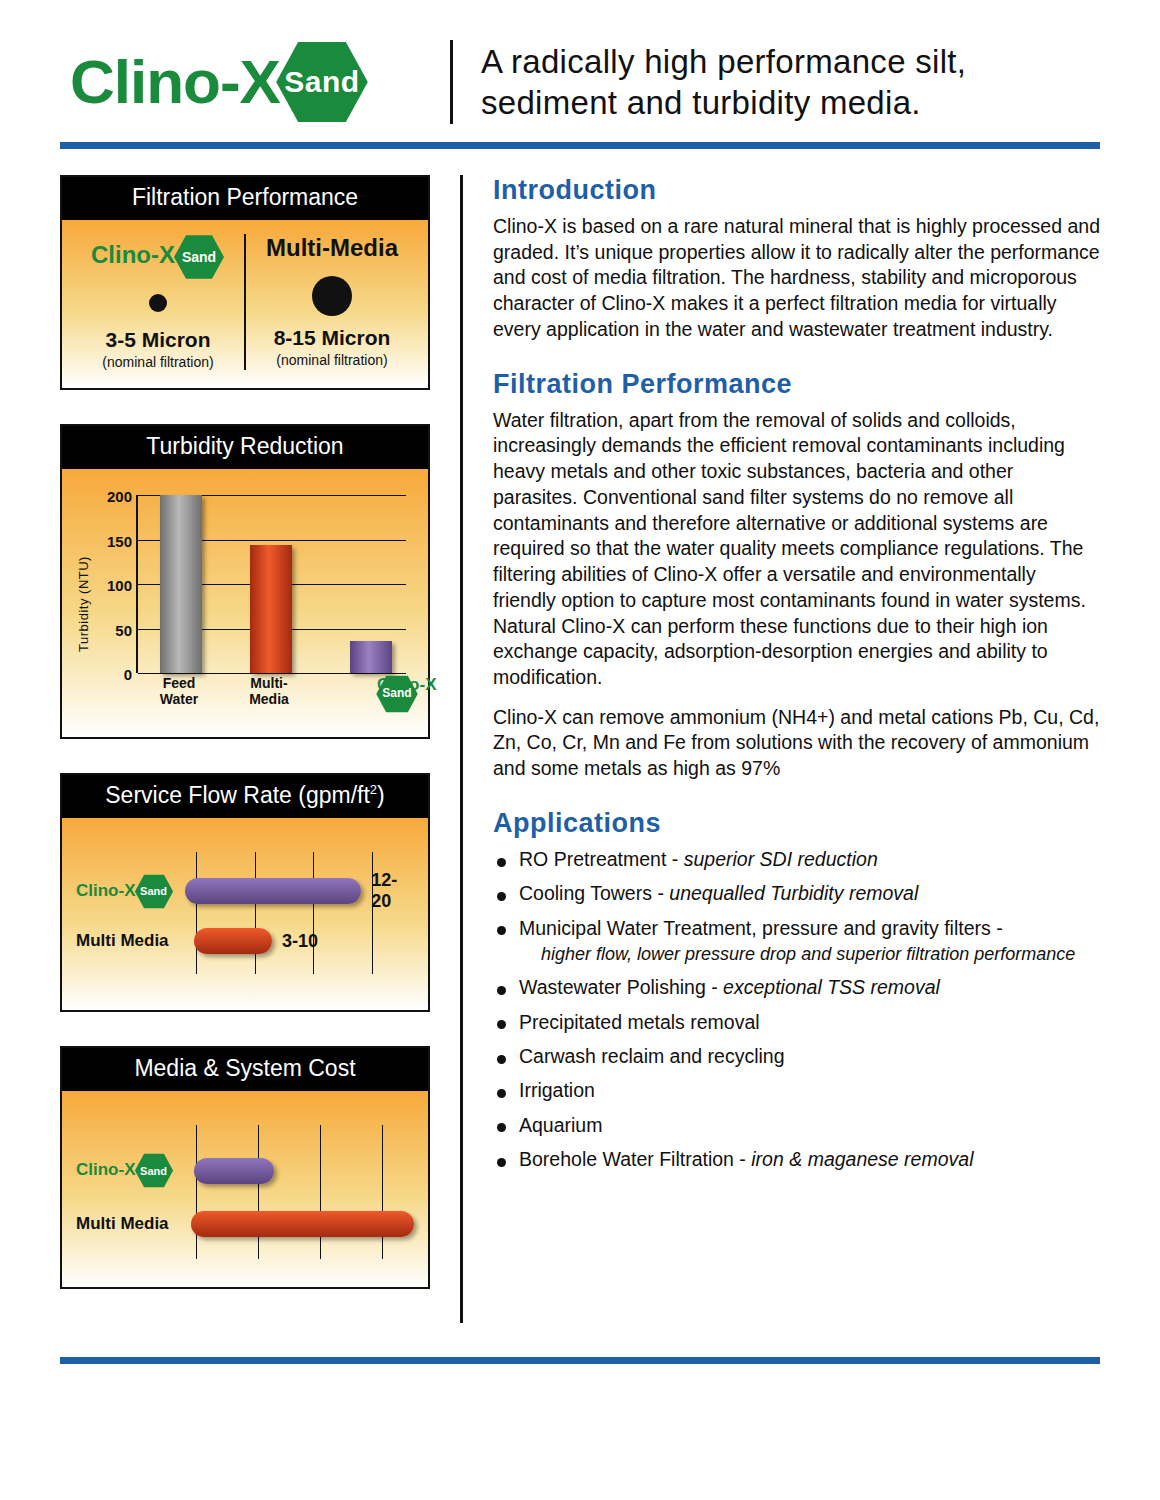Clino-X Sand
A radically high performance silt,
sediment and turbidity media.
Filtration Performance
Clino-X Sand
3-5 Micron
(nominal filtration)
Multi-Media
8-15 Micron
(nominal filtration)
Turbidity Reduction
Turbidity (NTU)
200
150
100
50
0
Feed
Water Multi-
Media Clino-X Sand
Service Flow Rate (gpm/ft2)
Clino-X Sand
12-20
Multi Media
3-10
Media & System Cost
Clino-X Sand
Multi Media
Introduction
Clino-X is based on a rare natural mineral that is highly processed and graded. It’s unique properties allow it to radically alter the performance and cost of media filtration. The hardness, stability and microporous character of Clino-X makes it a perfect filtration media for virtually every application in the water and wastewater treatment industry.
Filtration Performance
Water filtration, apart from the removal of solids and colloids, increasingly demands the efficient removal contaminants including heavy metals and other toxic substances, bacteria and other parasites. Conventional sand filter systems do no remove all contaminants and therefore alternative or additional systems are required so that the water quality meets compliance regulations. The filtering abilities of Clino-X offer a versatile and environmentally friendly option to capture most contaminants found in water systems. Natural Clino-X can perform these functions due to their high ion exchange capacity, adsorption-desorption energies and ability to modification.
Clino-X can remove ammonium (NH4+) and metal cations Pb, Cu, Cd, Zn, Co, Cr, Mn and Fe from solutions with the recovery of ammonium and some metals as high as 97%
Applications
RO Pretreatment - superior SDI reduction
Cooling Towers - unequalled Turbidity removal
Municipal Water Treatment, pressure and gravity filters - higher flow, lower pressure drop and superior filtration performance
Wastewater Polishing - exceptional TSS removal
Precipitated metals removal
Carwash reclaim and recycling
Irrigation
Aquarium
Borehole Water Filtration - iron & maganese removal